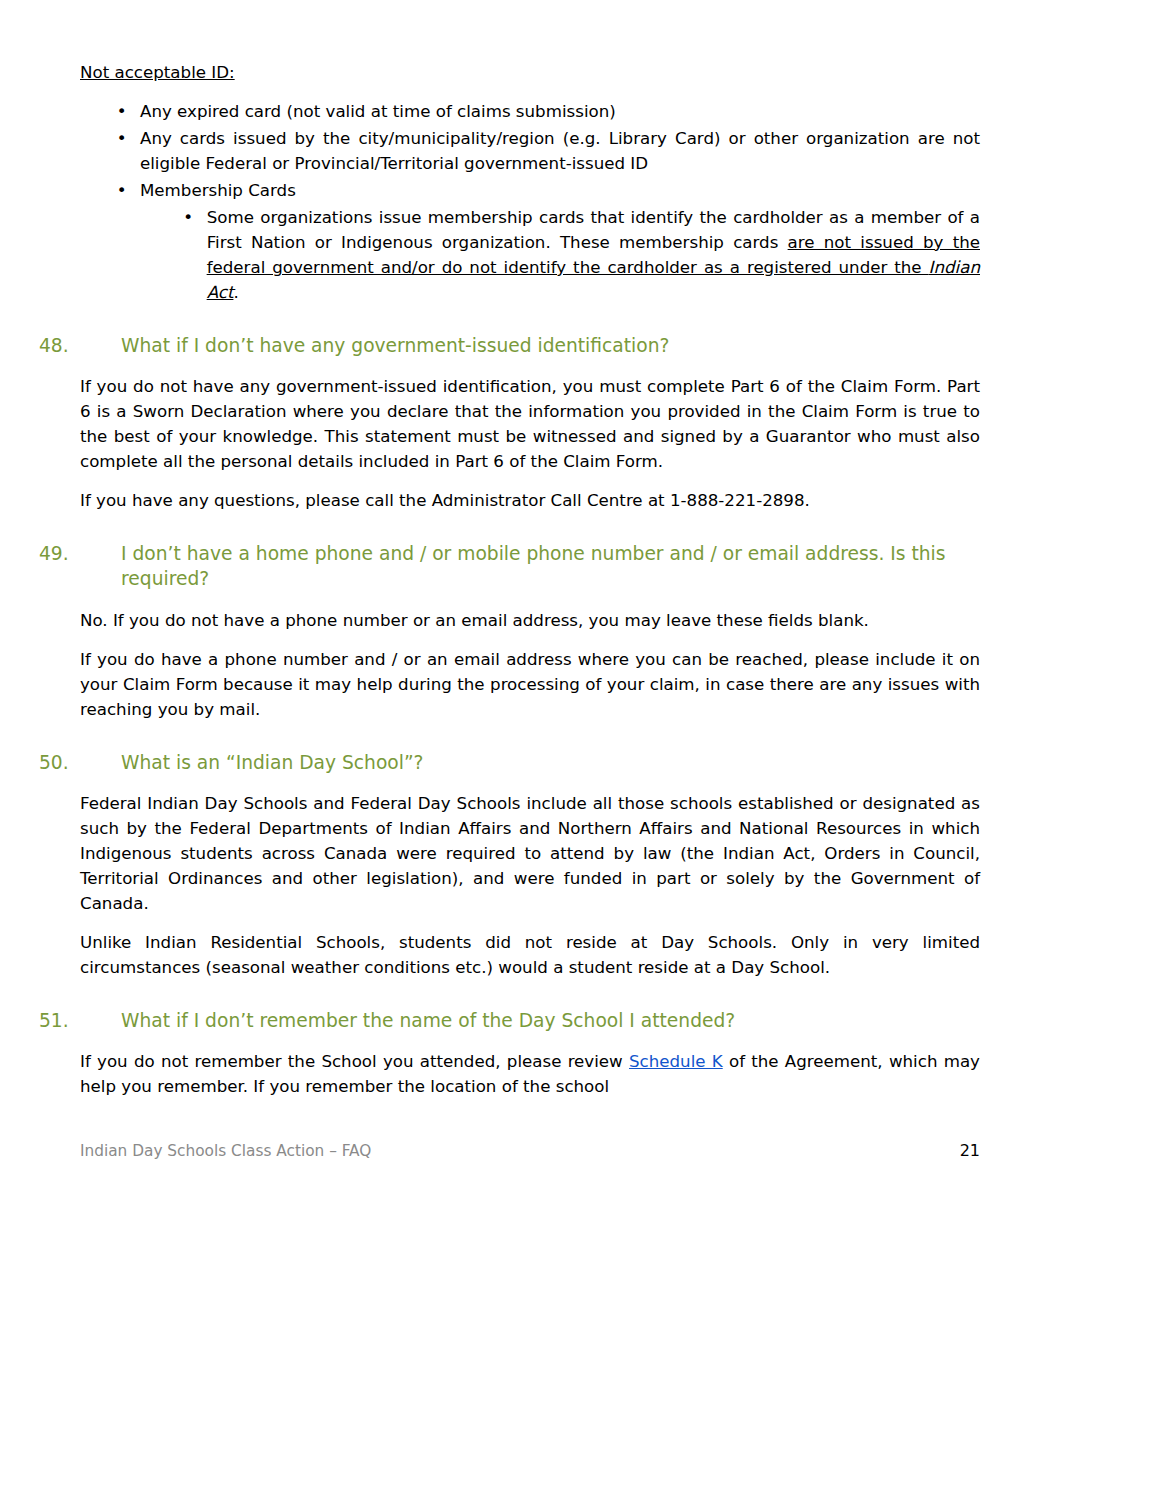Not acceptable ID:
Any expired card (not valid at time of claims submission)
Any cards issued by the city/municipality/region (e.g. Library Card) or other organization are not eligible Federal or Provincial/Territorial government-issued ID
Membership Cards
Some organizations issue membership cards that identify the cardholder as a member of a First Nation or Indigenous organization. These membership cards are not issued by the federal government and/or do not identify the cardholder as a registered under the Indian Act.
48. What if I don’t have any government-issued identification?
If you do not have any government-issued identification, you must complete Part 6 of the Claim Form. Part 6 is a Sworn Declaration where you declare that the information you provided in the Claim Form is true to the best of your knowledge. This statement must be witnessed and signed by a Guarantor who must also complete all the personal details included in Part 6 of the Claim Form.
If you have any questions, please call the Administrator Call Centre at 1-888-221-2898.
49. I don’t have a home phone and / or mobile phone number and / or email address. Is this required?
No. If you do not have a phone number or an email address, you may leave these fields blank.
If you do have a phone number and / or an email address where you can be reached, please include it on your Claim Form because it may help during the processing of your claim, in case there are any issues with reaching you by mail.
50. What is an “Indian Day School”?
Federal Indian Day Schools and Federal Day Schools include all those schools established or designated as such by the Federal Departments of Indian Affairs and Northern Affairs and National Resources in which Indigenous students across Canada were required to attend by law (the Indian Act, Orders in Council, Territorial Ordinances and other legislation), and were funded in part or solely by the Government of Canada.
Unlike Indian Residential Schools, students did not reside at Day Schools. Only in very limited circumstances (seasonal weather conditions etc.) would a student reside at a Day School.
51. What if I don’t remember the name of the Day School I attended?
If you do not remember the School you attended, please review Schedule K of the Agreement, which may help you remember. If you remember the location of the school
Indian Day Schools Class Action – FAQ 21